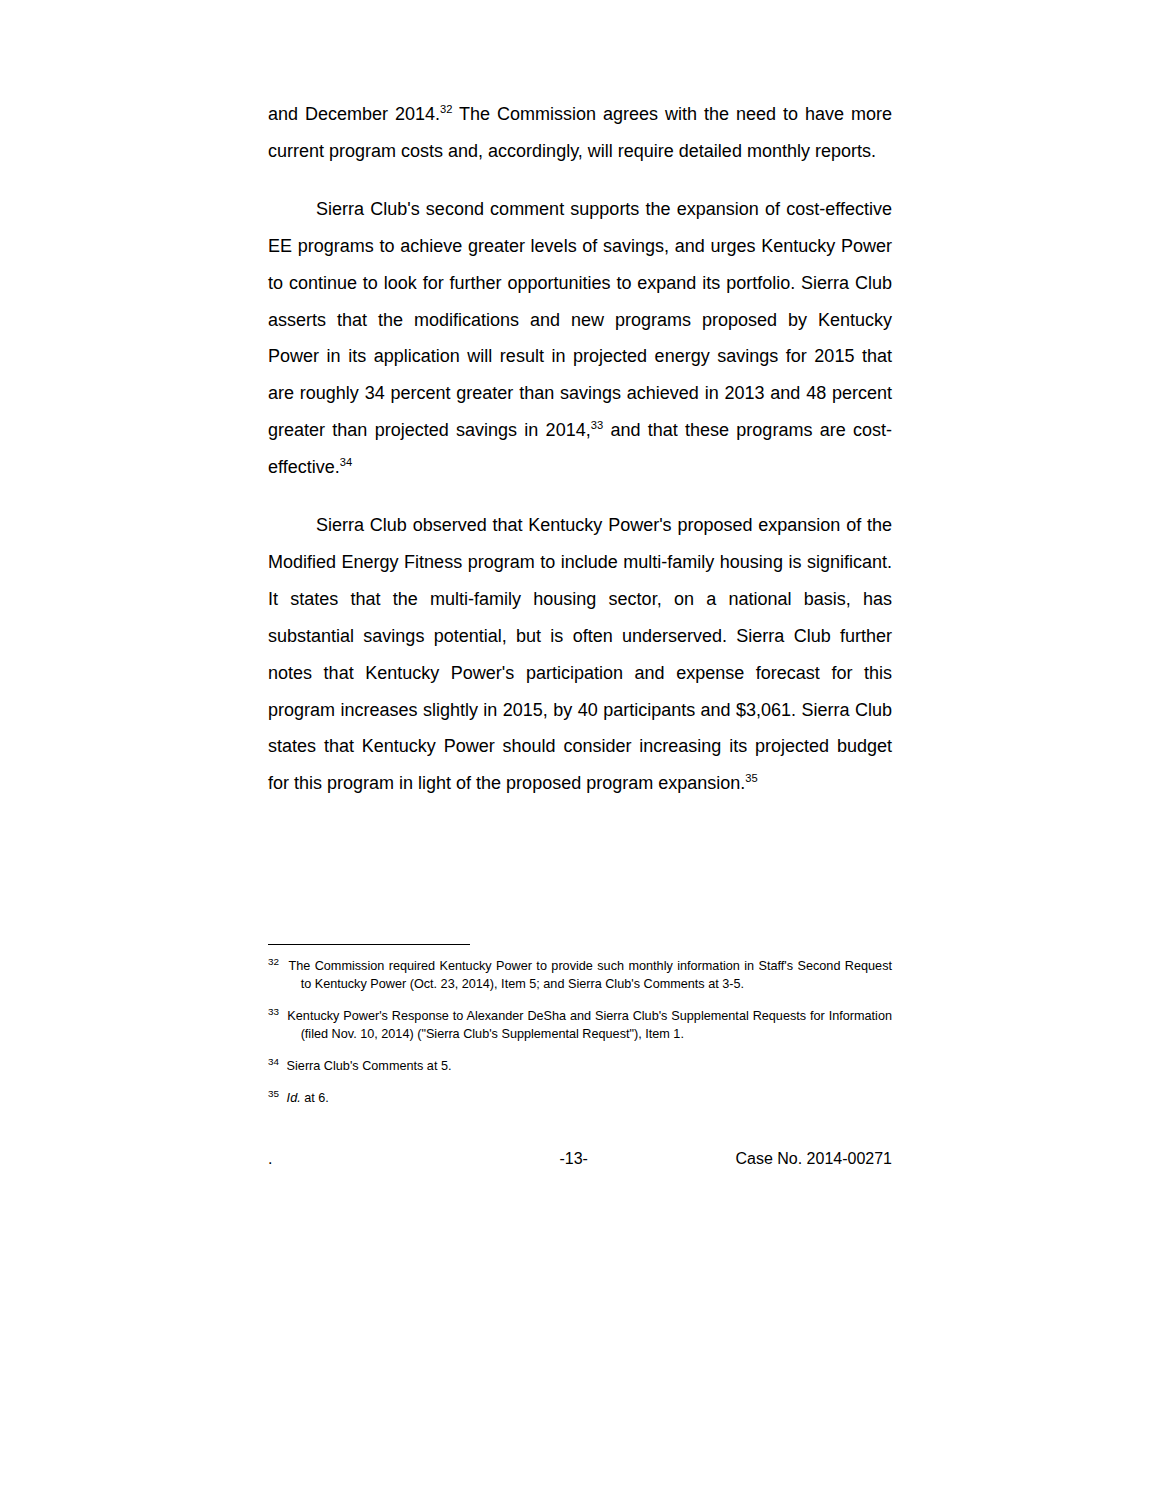and December 2014.32 The Commission agrees with the need to have more current program costs and, accordingly, will require detailed monthly reports.
Sierra Club's second comment supports the expansion of cost-effective EE programs to achieve greater levels of savings, and urges Kentucky Power to continue to look for further opportunities to expand its portfolio. Sierra Club asserts that the modifications and new programs proposed by Kentucky Power in its application will result in projected energy savings for 2015 that are roughly 34 percent greater than savings achieved in 2013 and 48 percent greater than projected savings in 2014,33 and that these programs are cost-effective.34
Sierra Club observed that Kentucky Power's proposed expansion of the Modified Energy Fitness program to include multi-family housing is significant. It states that the multi-family housing sector, on a national basis, has substantial savings potential, but is often underserved. Sierra Club further notes that Kentucky Power's participation and expense forecast for this program increases slightly in 2015, by 40 participants and $3,061. Sierra Club states that Kentucky Power should consider increasing its projected budget for this program in light of the proposed program expansion.35
32 The Commission required Kentucky Power to provide such monthly information in Staff's Second Request to Kentucky Power (Oct. 23, 2014), Item 5; and Sierra Club's Comments at 3-5.
33 Kentucky Power's Response to Alexander DeSha and Sierra Club's Supplemental Requests for Information (filed Nov. 10, 2014) ("Sierra Club's Supplemental Request"), Item 1.
34 Sierra Club's Comments at 5.
35 Id. at 6.
.
-13-
Case No. 2014-00271